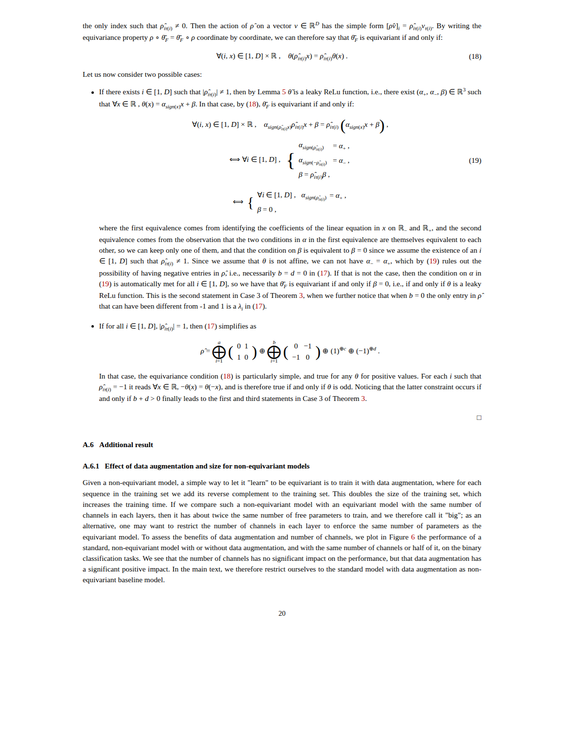the only index such that ρ̂iτ(i) ≠ 0. Then the action of ρ̂ on a vector v ∈ ℝD has the simple form [ρ̂v]i = ρ̂iτ(i)vτ(i). By writing the equivariance property ρ ∘ θ̄F = θ̄F ∘ ρ coordinate by coordinate, we can therefore say that θ̄F is equivariant if and only if:
∀(i, x) ∈ [1, D] × ℝ , θ(ρ̂iτ(i)x) = ρ̂iτ(i)θ(x) . (18)
Let us now consider two possible cases:
If there exists i ∈ [1, D] such that |ρ̂iτ(i)| ≠ 1, then by Lemma 5 θ̃ is a leaky ReLu function, i.e., there exist (α+, α−, β) ∈ ℝ3 such that ∀x ∈ ℝ , θ(x) = αsign(x)x + β. In that case, by (18), θ̄F is equivariant if and only if:
∀(i, x) ∈ [1, D] × ℝ , αsign(ρ̂iτ(i)x)ρ̂iτ(i)x + β = ρ̂iτ(i) (αsign(x)x + β) ,
⟺ ∀i ∈ [1, D] , {
| α sign ( ρ̂ iτ ( i ) ) | = α + , |
| α sign (− ρ̂ iτ ( i ) ) | = α − , |
| β = ρ̂ iτ ( i ) β , | |
(19)
⟺ {
| ∀ i ∈ [1, D ] , α sign ( ρ̂ iτ ( i ) ) | = α + , |
| β = 0 , | |
where the first equivalence comes from identifying the coefficients of the linear equation in x on ℝ− and ℝ+, and the second equivalence comes from the observation that the two conditions in α in the first equivalence are themselves equivalent to each other, so we can keep only one of them, and that the condition on β is equivalent to β = 0 since we assume the existence of an i ∈ [1, D] such that ρ̂iτ(i) ≠ 1. Since we assume that θ is not affine, we can not have α− = α+, which by (19) rules out the possibility of having negative entries in ρ̂, i.e., necessarily b = d = 0 in (17). If that is not the case, then the condition on α in (19) is automatically met for all i ∈ [1, D], so we have that θ̄F is equivariant if and only if β = 0, i.e., if and only if θ is a leaky ReLu function. This is the second statement in Case 3 of Theorem 3, when we further notice that when b = 0 the only entry in ρ̂ that can have been different from -1 and 1 is a λi in (17).
If for all i ∈ [1, D], |ρ̂iτ(i)| = 1, then (17) simplifies as
ρ̂ = a⨁i=1 (
| 0 | 1 |
| 1 | 0 |
) ⊕ b⨁i=1 (
| 0 | −1 |
| −1 | 0 |
) ⊕ (1)⊕c ⊕ (−1)⊕d .
In that case, the equivariance condition (18) is particularly simple, and true for any θ for positive values. For each i such that ρ̂iτ(i) = −1 it reads ∀x ∈ ℝ, −θ(x) = θ(−x), and is therefore true if and only if θ is odd. Noticing that the latter constraint occurs if and only if b + d > 0 finally leads to the first and third statements in Case 3 of Theorem 3.
□
A.6 Additional result
A.6.1 Effect of data augmentation and size for non-equivariant models
Given a non-equivariant model, a simple way to let it "learn" to be equivariant is to train it with data augmentation, where for each sequence in the training set we add its reverse complement to the training set. This doubles the size of the training set, which increases the training time. If we compare such a non-equivariant model with an equivariant model with the same number of channels in each layers, then it has about twice the same number of free parameters to train, and we therefore call it "big"; as an alternative, one may want to restrict the number of channels in each layer to enforce the same number of parameters as the equivariant model. To assess the benefits of data augmentation and number of channels, we plot in Figure 6 the performance of a standard, non-equivariant model with or without data augmentation, and with the same number of channels or half of it, on the binary classification tasks. We see that the number of channels has no significant impact on the performance, but that data augmentation has a significant positive impact. In the main text, we therefore restrict ourselves to the standard model with data augmentation as non-equivariant baseline model.
20